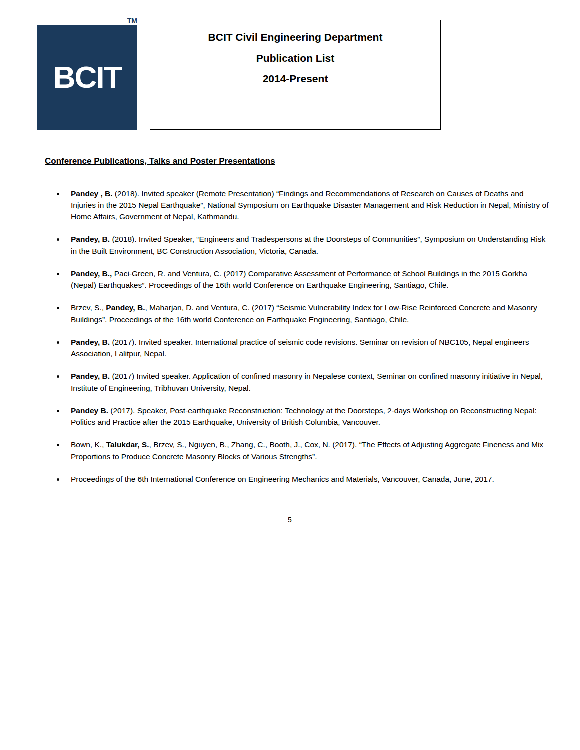TM BCIT
BCIT Civil Engineering Department
Publication List
2014-Present
Conference Publications, Talks and Poster Presentations
Pandey , B. (2018). Invited speaker (Remote Presentation) “Findings and Recommendations of Research on Causes of Deaths and Injuries in the 2015 Nepal Earthquake”, National Symposium on Earthquake Disaster Management and Risk Reduction in Nepal, Ministry of Home Affairs, Government of Nepal, Kathmandu.
Pandey, B. (2018). Invited Speaker, “Engineers and Tradespersons at the Doorsteps of Communities”, Symposium on Understanding Risk in the Built Environment, BC Construction Association, Victoria, Canada.
Pandey, B., Paci-Green, R. and Ventura, C. (2017) Comparative Assessment of Performance of School Buildings in the 2015 Gorkha (Nepal) Earthquakes”. Proceedings of the 16th world Conference on Earthquake Engineering, Santiago, Chile.
Brzev, S., Pandey, B., Maharjan, D. and Ventura, C. (2017) “Seismic Vulnerability Index for Low-Rise Reinforced Concrete and Masonry Buildings”. Proceedings of the 16th world Conference on Earthquake Engineering, Santiago, Chile.
Pandey, B. (2017). Invited speaker. International practice of seismic code revisions. Seminar on revision of NBC105, Nepal engineers Association, Lalitpur, Nepal.
Pandey, B. (2017) Invited speaker. Application of confined masonry in Nepalese context, Seminar on confined masonry initiative in Nepal, Institute of Engineering, Tribhuvan University, Nepal.
Pandey B. (2017). Speaker, Post-earthquake Reconstruction: Technology at the Doorsteps, 2-days Workshop on Reconstructing Nepal: Politics and Practice after the 2015 Earthquake, University of British Columbia, Vancouver.
Bown, K., Talukdar, S., Brzev, S., Nguyen, B., Zhang, C., Booth, J., Cox, N. (2017). “The Effects of Adjusting Aggregate Fineness and Mix Proportions to Produce Concrete Masonry Blocks of Various Strengths”.
Proceedings of the 6th International Conference on Engineering Mechanics and Materials, Vancouver, Canada, June, 2017.
5